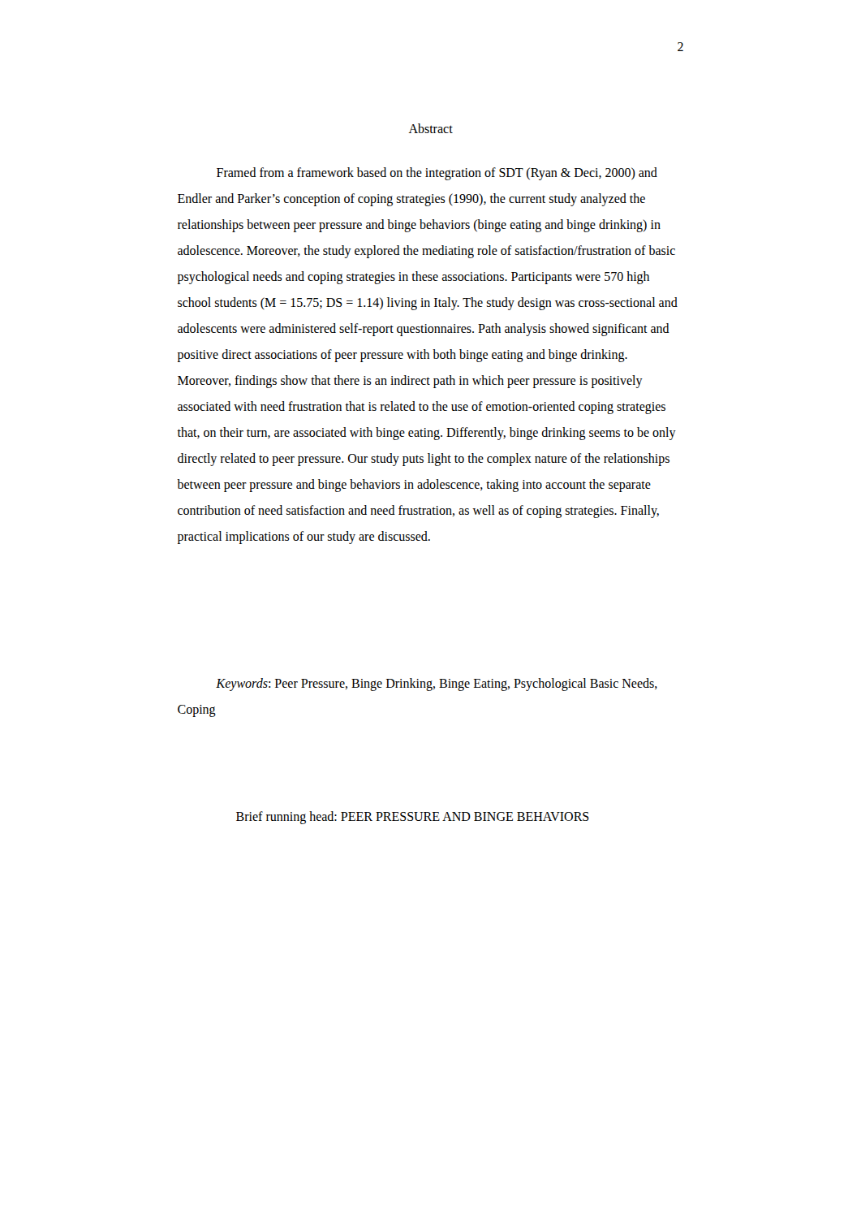2
Abstract
Framed from a framework based on the integration of SDT (Ryan & Deci, 2000) and Endler and Parker’s conception of coping strategies (1990), the current study analyzed the relationships between peer pressure and binge behaviors (binge eating and binge drinking) in adolescence. Moreover, the study explored the mediating role of satisfaction/frustration of basic psychological needs and coping strategies in these associations. Participants were 570 high school students (M = 15.75; DS = 1.14) living in Italy. The study design was cross-sectional and adolescents were administered self-report questionnaires. Path analysis showed significant and positive direct associations of peer pressure with both binge eating and binge drinking. Moreover, findings show that there is an indirect path in which peer pressure is positively associated with need frustration that is related to the use of emotion-oriented coping strategies that, on their turn, are associated with binge eating. Differently, binge drinking seems to be only directly related to peer pressure. Our study puts light to the complex nature of the relationships between peer pressure and binge behaviors in adolescence, taking into account the separate contribution of need satisfaction and need frustration, as well as of coping strategies. Finally, practical implications of our study are discussed.
Keywords: Peer Pressure, Binge Drinking, Binge Eating, Psychological Basic Needs, Coping
Brief running head: PEER PRESSURE AND BINGE BEHAVIORS